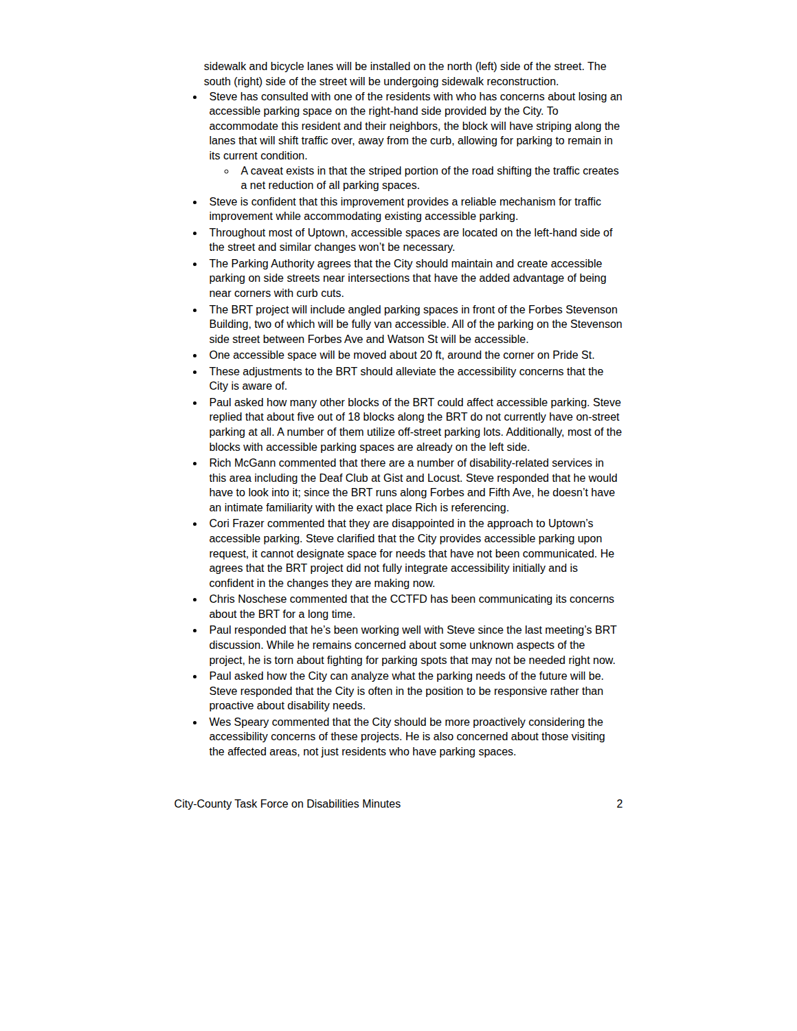sidewalk and bicycle lanes will be installed on the north (left) side of the street. The south (right) side of the street will be undergoing sidewalk reconstruction.
Steve has consulted with one of the residents with who has concerns about losing an accessible parking space on the right-hand side provided by the City. To accommodate this resident and their neighbors, the block will have striping along the lanes that will shift traffic over, away from the curb, allowing for parking to remain in its current condition.
A caveat exists in that the striped portion of the road shifting the traffic creates a net reduction of all parking spaces.
Steve is confident that this improvement provides a reliable mechanism for traffic improvement while accommodating existing accessible parking.
Throughout most of Uptown, accessible spaces are located on the left-hand side of the street and similar changes won’t be necessary.
The Parking Authority agrees that the City should maintain and create accessible parking on side streets near intersections that have the added advantage of being near corners with curb cuts.
The BRT project will include angled parking spaces in front of the Forbes Stevenson Building, two of which will be fully van accessible. All of the parking on the Stevenson side street between Forbes Ave and Watson St will be accessible.
One accessible space will be moved about 20 ft, around the corner on Pride St.
These adjustments to the BRT should alleviate the accessibility concerns that the City is aware of.
Paul asked how many other blocks of the BRT could affect accessible parking. Steve replied that about five out of 18 blocks along the BRT do not currently have on-street parking at all. A number of them utilize off-street parking lots. Additionally, most of the blocks with accessible parking spaces are already on the left side.
Rich McGann commented that there are a number of disability-related services in this area including the Deaf Club at Gist and Locust. Steve responded that he would have to look into it; since the BRT runs along Forbes and Fifth Ave, he doesn’t have an intimate familiarity with the exact place Rich is referencing.
Cori Frazer commented that they are disappointed in the approach to Uptown’s accessible parking. Steve clarified that the City provides accessible parking upon request, it cannot designate space for needs that have not been communicated. He agrees that the BRT project did not fully integrate accessibility initially and is confident in the changes they are making now.
Chris Noschese commented that the CCTFD has been communicating its concerns about the BRT for a long time.
Paul responded that he’s been working well with Steve since the last meeting’s BRT discussion. While he remains concerned about some unknown aspects of the project, he is torn about fighting for parking spots that may not be needed right now.
Paul asked how the City can analyze what the parking needs of the future will be. Steve responded that the City is often in the position to be responsive rather than proactive about disability needs.
Wes Speary commented that the City should be more proactively considering the accessibility concerns of these projects. He is also concerned about those visiting the affected areas, not just residents who have parking spaces.
City-County Task Force on Disabilities Minutes 2